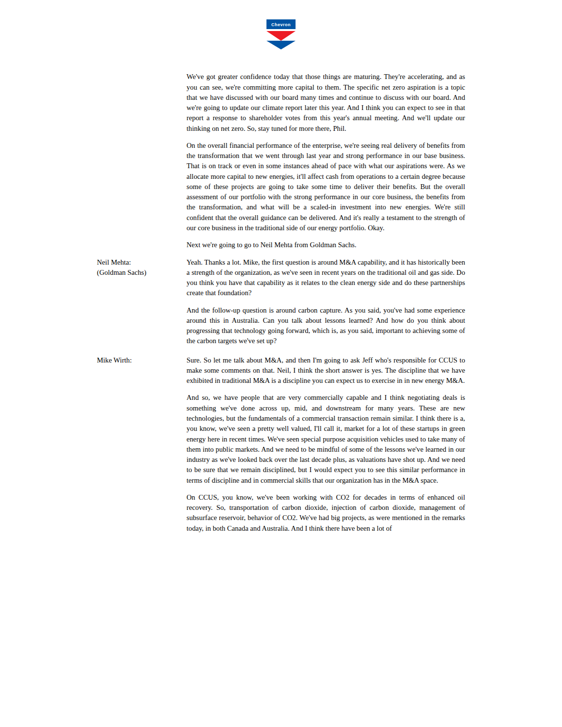Chevron
We've got greater confidence today that those things are maturing. They're accelerating, and as you can see, we're committing more capital to them. The specific net zero aspiration is a topic that we have discussed with our board many times and continue to discuss with our board. And we're going to update our climate report later this year. And I think you can expect to see in that report a response to shareholder votes from this year's annual meeting. And we'll update our thinking on net zero. So, stay tuned for more there, Phil.
On the overall financial performance of the enterprise, we're seeing real delivery of benefits from the transformation that we went through last year and strong performance in our base business. That is on track or even in some instances ahead of pace with what our aspirations were. As we allocate more capital to new energies, it'll affect cash from operations to a certain degree because some of these projects are going to take some time to deliver their benefits. But the overall assessment of our portfolio with the strong performance in our core business, the benefits from the transformation, and what will be a scaled-in investment into new energies. We're still confident that the overall guidance can be delivered. And it's really a testament to the strength of our core business in the traditional side of our energy portfolio. Okay.
Next we're going to go to Neil Mehta from Goldman Sachs.
Neil Mehta: (Goldman Sachs)
Yeah. Thanks a lot. Mike, the first question is around M&A capability, and it has historically been a strength of the organization, as we've seen in recent years on the traditional oil and gas side. Do you think you have that capability as it relates to the clean energy side and do these partnerships create that foundation?
And the follow-up question is around carbon capture. As you said, you've had some experience around this in Australia. Can you talk about lessons learned? And how do you think about progressing that technology going forward, which is, as you said, important to achieving some of the carbon targets we've set up?
Mike Wirth:
Sure. So let me talk about M&A, and then I'm going to ask Jeff who's responsible for CCUS to make some comments on that. Neil, I think the short answer is yes. The discipline that we have exhibited in traditional M&A is a discipline you can expect us to exercise in in new energy M&A.
And so, we have people that are very commercially capable and I think negotiating deals is something we've done across up, mid, and downstream for many years. These are new technologies, but the fundamentals of a commercial transaction remain similar. I think there is a, you know, we've seen a pretty well valued, I'll call it, market for a lot of these startups in green energy here in recent times. We've seen special purpose acquisition vehicles used to take many of them into public markets. And we need to be mindful of some of the lessons we've learned in our industry as we've looked back over the last decade plus, as valuations have shot up. And we need to be sure that we remain disciplined, but I would expect you to see this similar performance in terms of discipline and in commercial skills that our organization has in the M&A space.
On CCUS, you know, we've been working with CO2 for decades in terms of enhanced oil recovery. So, transportation of carbon dioxide, injection of carbon dioxide, management of subsurface reservoir, behavior of CO2. We've had big projects, as were mentioned in the remarks today, in both Canada and Australia. And I think there have been a lot of